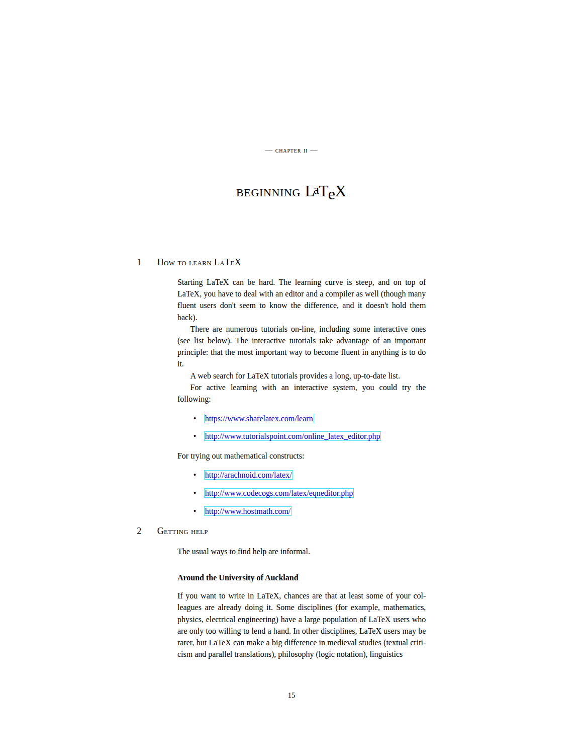— chapter ii —
beginning La Te X
1 How to learn LaTeX
Starting LaTeX can be hard. The learning curve is steep, and on top of LaTeX, you have to deal with an editor and a compiler as well (though many fluent users don't seem to know the difference, and it doesn't hold them back).
There are numerous tutorials on-line, including some interactive ones (see list below). The interactive tutorials take advantage of an important principle: that the most important way to become fluent in anything is to do it.
A web search for LaTeX tutorials provides a long, up-to-date list.
For active learning with an interactive system, you could try the following:
https://www.sharelatex.com/learn
http://www.tutorialspoint.com/online_latex_editor.php
For trying out mathematical constructs:
http://arachnoid.com/latex/
http://www.codecogs.com/latex/eqneditor.php
http://www.hostmath.com/
2 Getting help
The usual ways to find help are informal.
Around the University of Auckland
If you want to write in LaTeX, chances are that at least some of your colleagues are already doing it. Some disciplines (for example, mathematics, physics, electrical engineering) have a large population of LaTeX users who are only too willing to lend a hand. In other disciplines, LaTeX users may be rarer, but LaTeX can make a big difference in medieval studies (textual criticism and parallel translations), philosophy (logic notation), linguistics
15